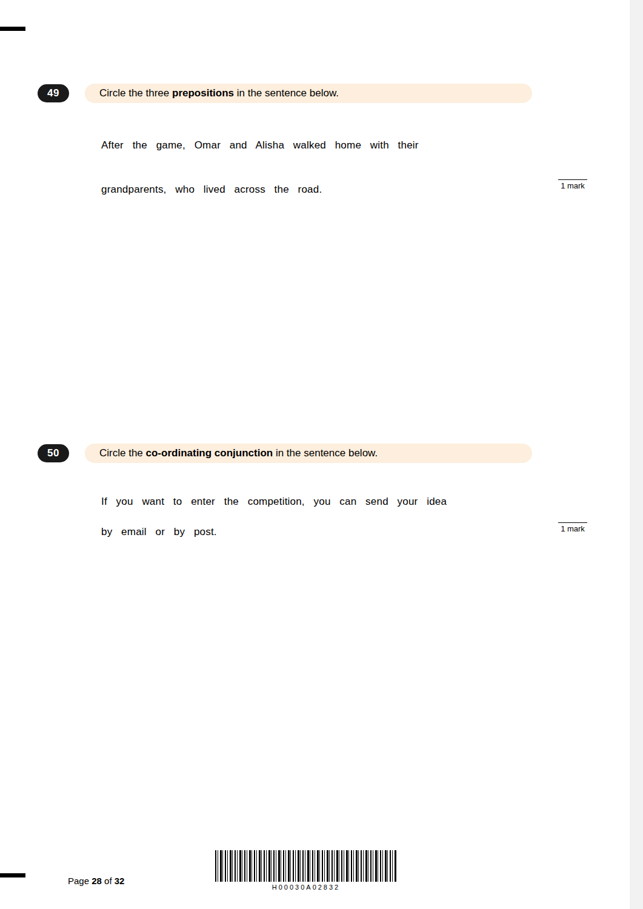49
Circle the three prepositions in the sentence below.
After the game, Omar and Alisha walked home with their
grandparents, who lived across the road.
1 mark
50
Circle the co-ordinating conjunction in the sentence below.
If you want to enter the competition, you can send your idea
by email or by post.
1 mark
Page 28 of 32
H00030A02832